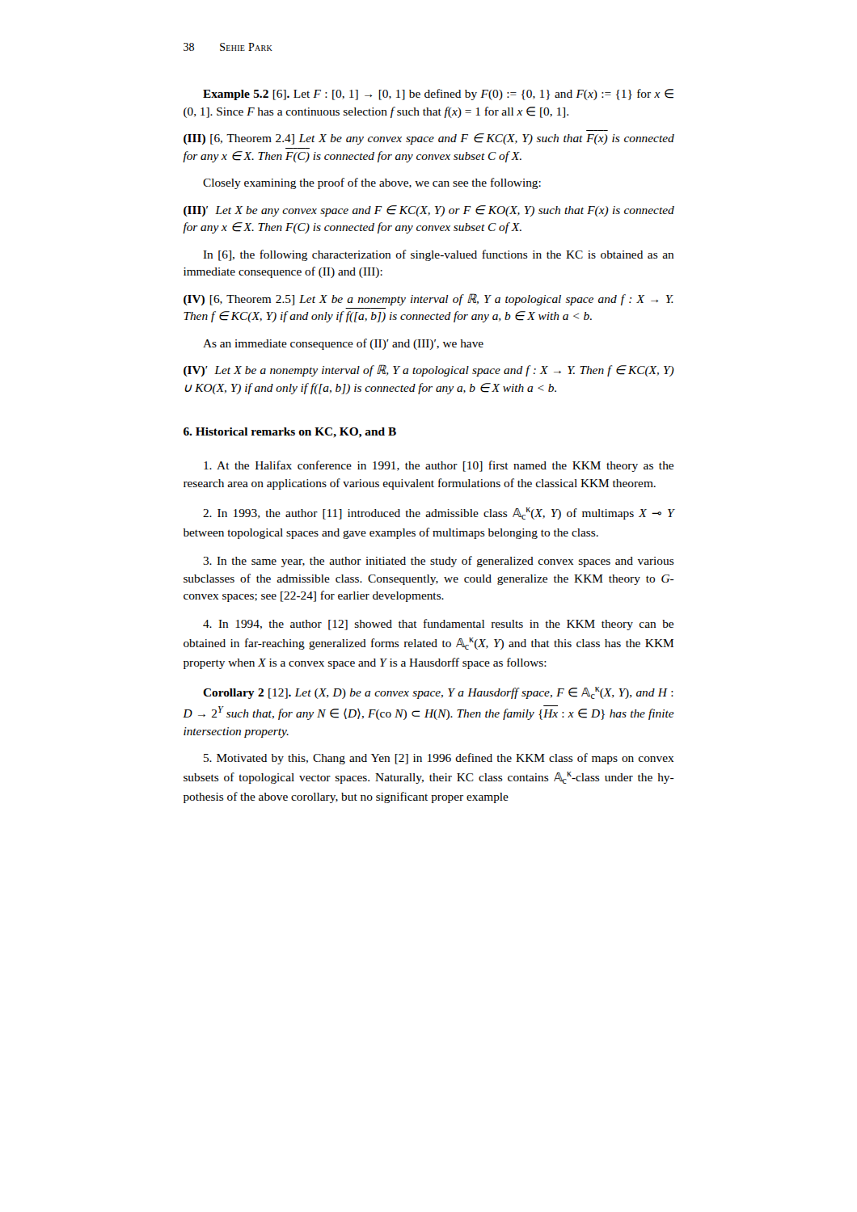38 Sehie Park
Example 5.2 [6]. Let F : [0, 1] → [0, 1] be defined by F(0) := {0, 1} and F(x) := {1} for x ∈ (0, 1]. Since F has a continuous selection f such that f(x) = 1 for all x ∈ [0, 1].
(III) [6, Theorem 2.4] Let X be any convex space and F ∈ KC(X, Y) such that F(x) is connected for any x ∈ X. Then F(C) is connected for any convex subset C of X.
Closely examining the proof of the above, we can see the following:
(III)′ Let X be any convex space and F ∈ KC(X, Y) or F ∈ KO(X, Y) such that F(x) is connected for any x ∈ X. Then F(C) is connected for any convex subset C of X.
In [6], the following characterization of single-valued functions in the KC is obtained as an immediate consequence of (II) and (III):
(IV) [6, Theorem 2.5] Let X be a nonempty interval of ℝ, Y a topological space and f : X → Y. Then f ∈ KC(X, Y) if and only if f([a, b]) is connected for any a, b ∈ X with a < b.
As an immediate consequence of (II)′ and (III)′, we have
(IV)′ Let X be a nonempty interval of ℝ, Y a topological space and f : X → Y. Then f ∈ KC(X, Y) ∪ KO(X, Y) if and only if f([a, b]) is connected for any a, b ∈ X with a < b.
6. Historical remarks on KC, KO, and B
1. At the Halifax conference in 1991, the author [10] first named the KKM theory as the research area on applications of various equivalent formulations of the classical KKM theorem.
2. In 1993, the author [11] introduced the admissible class 𝔸cκ(X, Y) of multimaps X ⊸ Y between topological spaces and gave examples of multimaps belonging to the class.
3. In the same year, the author initiated the study of generalized convex spaces and various subclasses of the admissible class. Consequently, we could generalize the KKM theory to G-convex spaces; see [22-24] for earlier developments.
4. In 1994, the author [12] showed that fundamental results in the KKM theory can be obtained in far-reaching generalized forms related to 𝔸cκ(X, Y) and that this class has the KKM property when X is a convex space and Y is a Hausdorff space as follows:
Corollary 2 [12]. Let (X, D) be a convex space, Y a Hausdorff space, F ∈ 𝔸cκ(X, Y), and H : D → 2Y such that, for any N ∈ ⟨D⟩, F(co N) ⊂ H(N). Then the family {Hx : x ∈ D} has the finite intersection property.
5. Motivated by this, Chang and Yen [2] in 1996 defined the KKM class of maps on convex subsets of topological vector spaces. Naturally, their KC class contains 𝔸cκ-class under the hypothesis of the above corollary, but no significant proper example